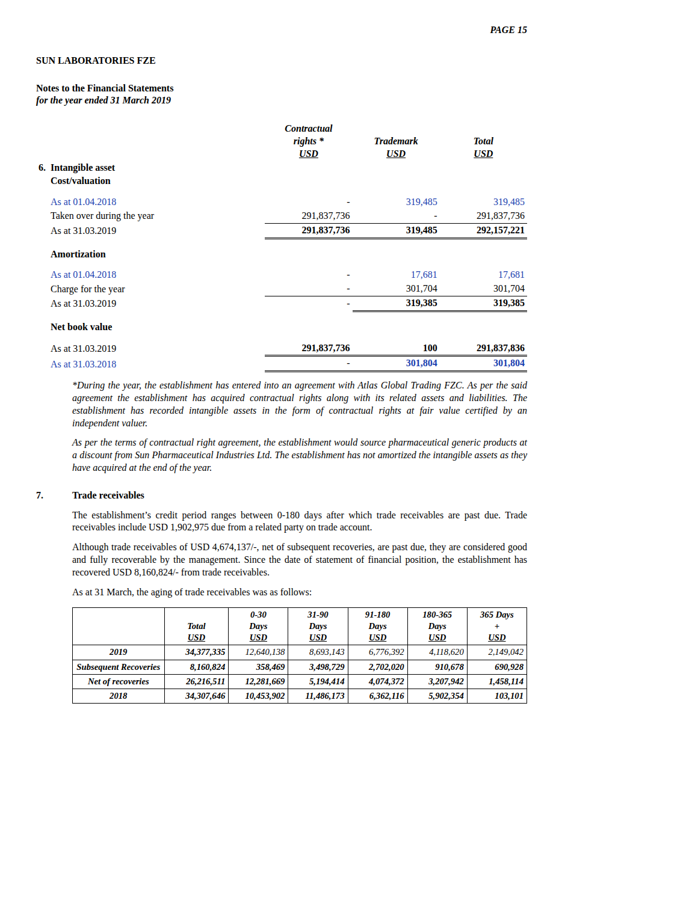PAGE 15
SUN LABORATORIES FZE
Notes to the Financial Statements
for the year ended 31 March 2019
| | | Contractual rights * USD | Trademark USD | Total USD |
| 6. | Intangible asset | | | |
| | Cost/valuation | | | |
| | As at 01.04.2018 | - | 319,485 | 319,485 |
| | Taken over during the year | 291,837,736 | - | 291,837,736 |
| | As at 31.03.2019 | 291,837,736 | 319,485 | 292,157,221 |
| | Amortization | | | |
| | As at 01.04.2018 | - | 17,681 | 17,681 |
| | Charge for the year | - | 301,704 | 301,704 |
| | As at 31.03.2019 | - | 319,385 | 319,385 |
| | Net book value | | | |
| | As at 31.03.2019 | 291,837,736 | 100 | 291,837,836 |
| | As at 31.03.2018 | - | 301,804 | 301,804 |
*During the year, the establishment has entered into an agreement with Atlas Global Trading FZC. As per the said agreement the establishment has acquired contractual rights along with its related assets and liabilities. The establishment has recorded intangible assets in the form of contractual rights at fair value certified by an independent valuer.
As per the terms of contractual right agreement, the establishment would source pharmaceutical generic products at a discount from Sun Pharmaceutical Industries Ltd. The establishment has not amortized the intangible assets as they have acquired at the end of the year.
7.
Trade receivables
The establishment’s credit period ranges between 0-180 days after which trade receivables are past due. Trade receivables include USD 1,902,975 due from a related party on trade account.
Although trade receivables of USD 4,674,137/-, net of subsequent recoveries, are past due, they are considered good and fully recoverable by the management. Since the date of statement of financial position, the establishment has recovered USD 8,160,824/- from trade receivables.
As at 31 March, the aging of trade receivables was as follows:
| | Total USD | 0-30 Days USD | 31-90 Days USD | 91-180 Days USD | 180-365 Days USD | 365 Days + USD |
| --- | --- | --- | --- | --- | --- | --- |
| 2019 | 34,377,335 | 12,640,138 | 8,693,143 | 6,776,392 | 4,118,620 | 2,149,042 |
| Subsequent Recoveries | 8,160,824 | 358,469 | 3,498,729 | 2,702,020 | 910,678 | 690,928 |
| Net of recoveries | 26,216,511 | 12,281,669 | 5,194,414 | 4,074,372 | 3,207,942 | 1,458,114 |
| 2018 | 34,307,646 | 10,453,902 | 11,486,173 | 6,362,116 | 5,902,354 | 103,101 |